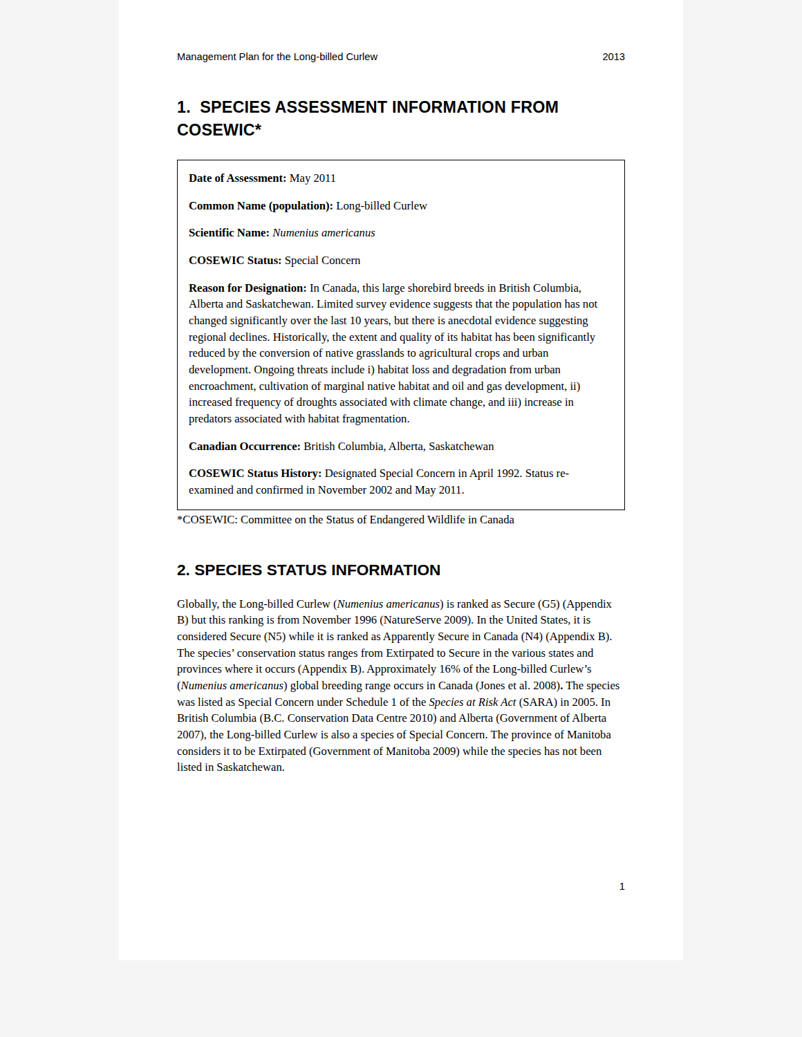Management Plan for the Long-billed Curlew 2013
1. SPECIES ASSESSMENT INFORMATION FROM COSEWIC*
Date of Assessment: May 2011
Common Name (population): Long-billed Curlew
Scientific Name: Numenius americanus
COSEWIC Status: Special Concern
Reason for Designation: In Canada, this large shorebird breeds in British Columbia, Alberta and Saskatchewan. Limited survey evidence suggests that the population has not changed significantly over the last 10 years, but there is anecdotal evidence suggesting regional declines. Historically, the extent and quality of its habitat has been significantly reduced by the conversion of native grasslands to agricultural crops and urban development. Ongoing threats include i) habitat loss and degradation from urban encroachment, cultivation of marginal native habitat and oil and gas development, ii) increased frequency of droughts associated with climate change, and iii) increase in predators associated with habitat fragmentation.
Canadian Occurrence: British Columbia, Alberta, Saskatchewan
COSEWIC Status History: Designated Special Concern in April 1992. Status re-examined and confirmed in November 2002 and May 2011.
*COSEWIC: Committee on the Status of Endangered Wildlife in Canada
2. SPECIES STATUS INFORMATION
Globally, the Long-billed Curlew (Numenius americanus) is ranked as Secure (G5) (Appendix B) but this ranking is from November 1996 (NatureServe 2009). In the United States, it is considered Secure (N5) while it is ranked as Apparently Secure in Canada (N4) (Appendix B). The species’ conservation status ranges from Extirpated to Secure in the various states and provinces where it occurs (Appendix B). Approximately 16% of the Long-billed Curlew’s (Numenius americanus) global breeding range occurs in Canada (Jones et al. 2008). The species was listed as Special Concern under Schedule 1 of the Species at Risk Act (SARA) in 2005. In British Columbia (B.C. Conservation Data Centre 2010) and Alberta (Government of Alberta 2007), the Long-billed Curlew is also a species of Special Concern. The province of Manitoba considers it to be Extirpated (Government of Manitoba 2009) while the species has not been listed in Saskatchewan.
1